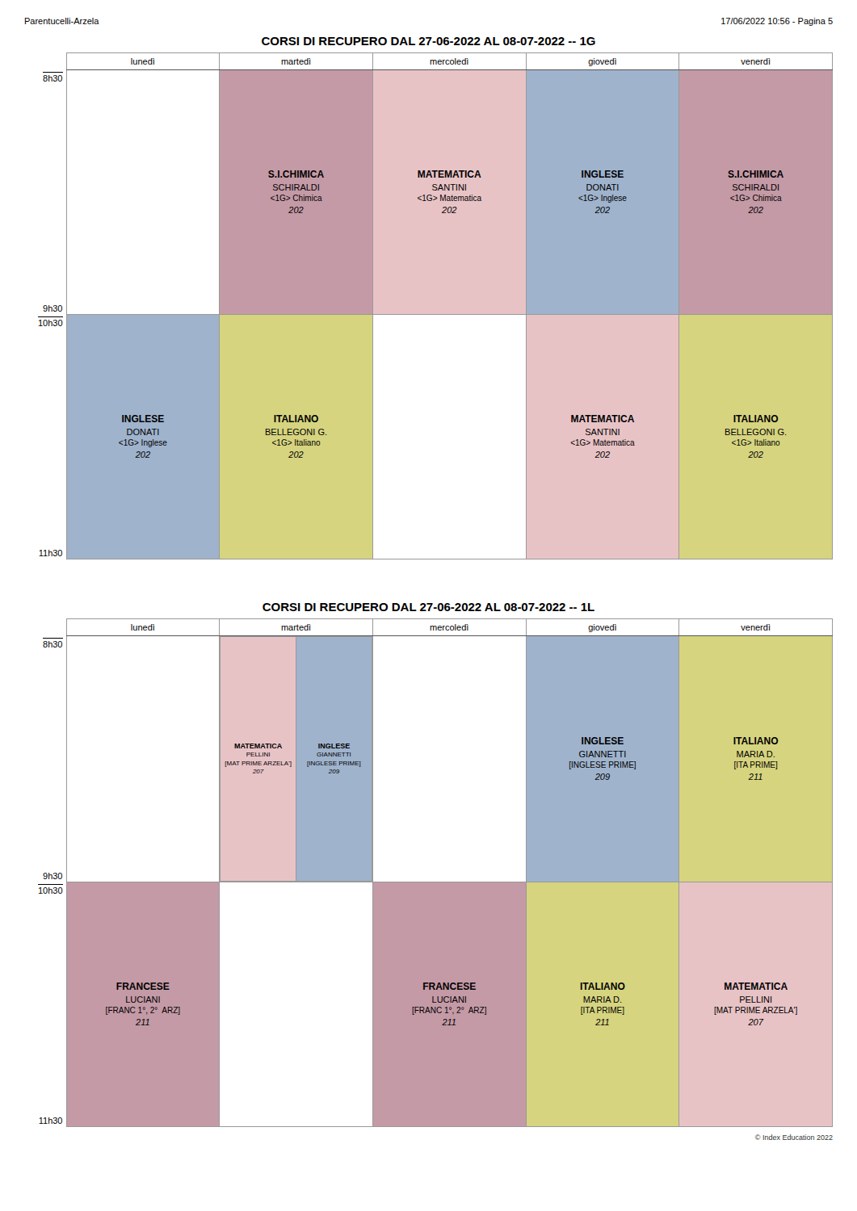Parentucelli-Arzela
17/06/2022 10:56 - Pagina 5
CORSI DI RECUPERO DAL 27-06-2022 AL 08-07-2022 -- 1G
| | lunedì | martedì | mercoledì | giovedì | venerdì |
| --- | --- | --- | --- | --- | --- |
| 8h30 9h30 | | S.I.CHIMICA SCHIRALDI <1G> Chimica 202 | MATEMATICA SANTINI <1G> Matematica 202 | INGLESE DONATI <1G> Inglese 202 | S.I.CHIMICA SCHIRALDI <1G> Chimica 202 |
| 10h30 11h30 | INGLESE DONATI <1G> Inglese 202 | ITALIANO BELLEGONI G. <1G> Italiano 202 | | MATEMATICA SANTINI <1G> Matematica 202 | ITALIANO BELLEGONI G. <1G> Italiano 202 |
CORSI DI RECUPERO DAL 27-06-2022 AL 08-07-2022 -- 1L
| | lunedì | martedì | mercoledì | giovedì | venerdì |
| --- | --- | --- | --- | --- | --- |
| 8h30 9h30 | | / MATEMATICA PELLINI [MAT PRIME ARZELA'] 207 / INGLESE GIANNETTI [INGLESE PRIME] 209 / | | INGLESE GIANNETTI [INGLESE PRIME] 209 | ITALIANO MARIA D. [ITA PRIME] 211 |
| 10h30 11h30 | FRANCESE LUCIANI [FRANC 1°, 2° ARZ] 211 | | FRANCESE LUCIANI [FRANC 1°, 2° ARZ] 211 | ITALIANO MARIA D. [ITA PRIME] 211 | MATEMATICA PELLINI [MAT PRIME ARZELA'] 207 |
© Index Education 2022